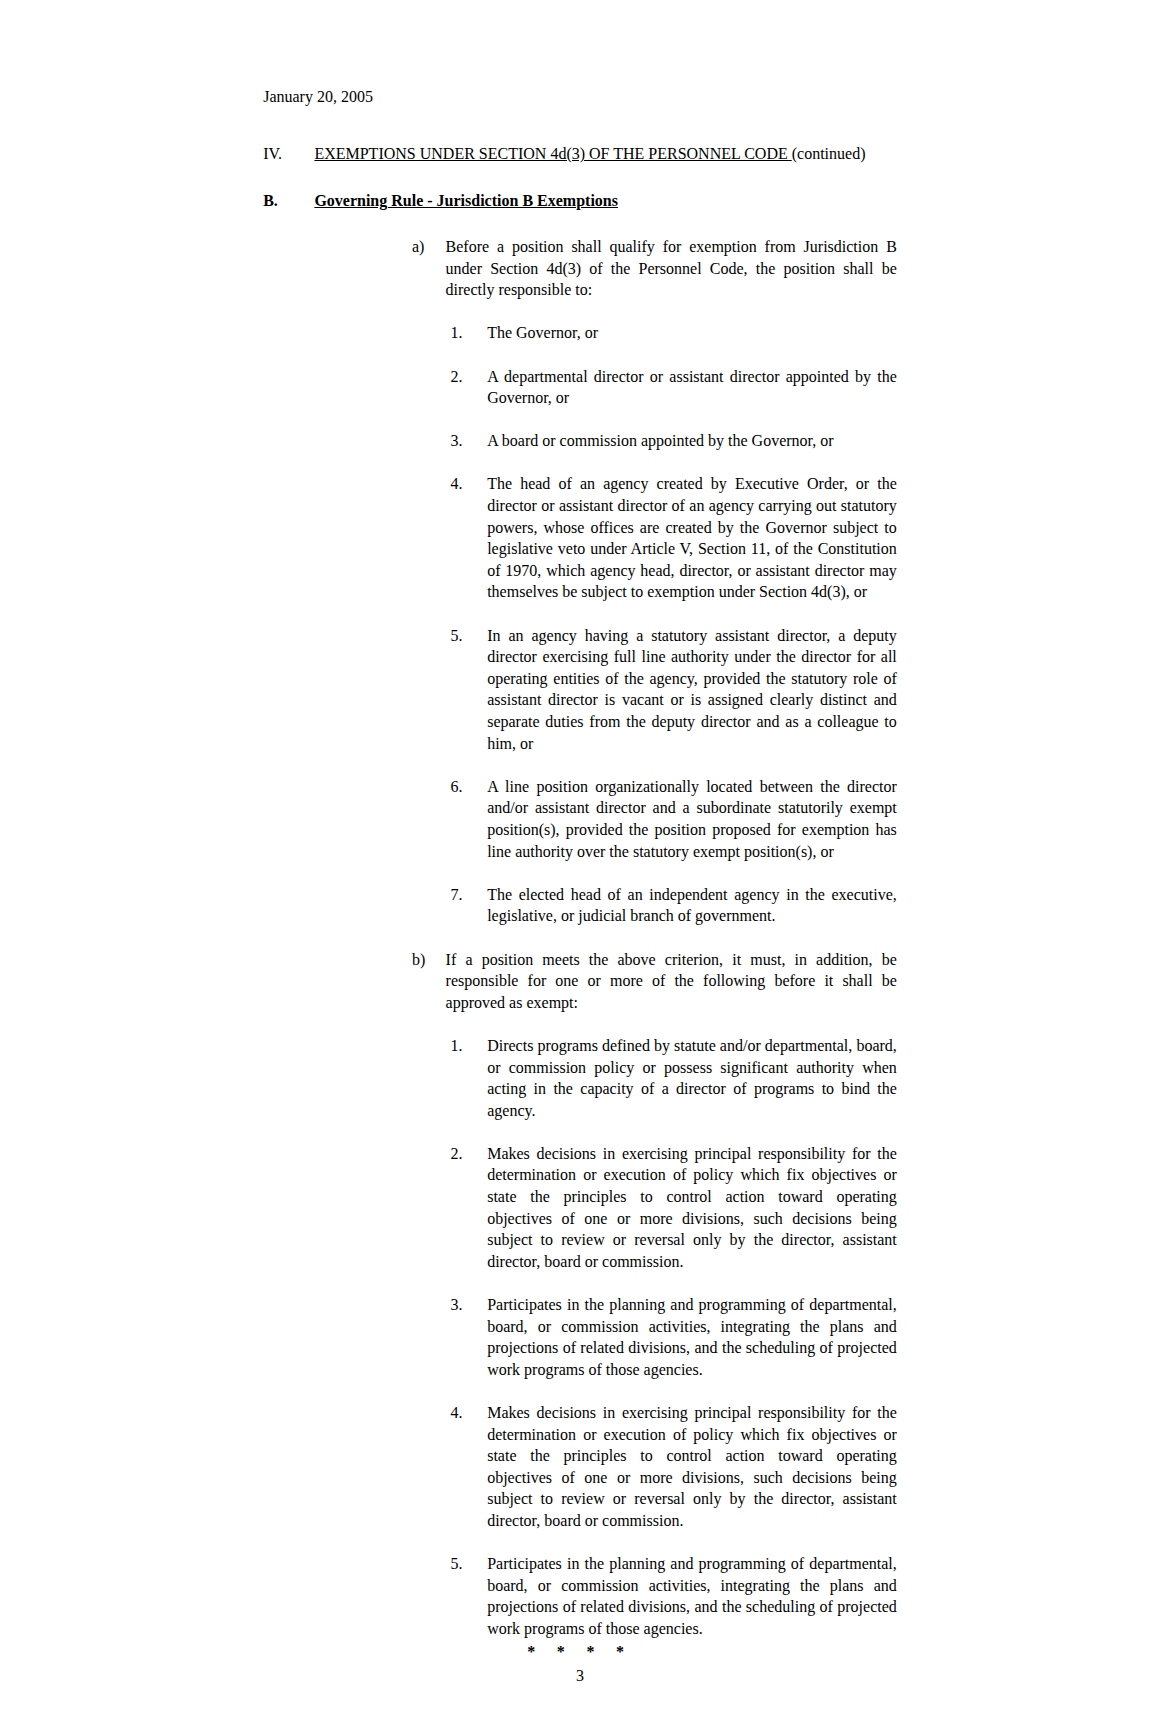January 20, 2005
IV. EXEMPTIONS UNDER SECTION 4d(3) OF THE PERSONNEL CODE (continued)
B. Governing Rule - Jurisdiction B Exemptions
a) Before a position shall qualify for exemption from Jurisdiction B under Section 4d(3) of the Personnel Code, the position shall be directly responsible to:
1. The Governor, or
2. A departmental director or assistant director appointed by the Governor, or
3. A board or commission appointed by the Governor, or
4. The head of an agency created by Executive Order, or the director or assistant director of an agency carrying out statutory powers, whose offices are created by the Governor subject to legislative veto under Article V, Section 11, of the Constitution of 1970, which agency head, director, or assistant director may themselves be subject to exemption under Section 4d(3), or
5. In an agency having a statutory assistant director, a deputy director exercising full line authority under the director for all operating entities of the agency, provided the statutory role of assistant director is vacant or is assigned clearly distinct and separate duties from the deputy director and as a colleague to him, or
6. A line position organizationally located between the director and/or assistant director and a subordinate statutorily exempt position(s), provided the position proposed for exemption has line authority over the statutory exempt position(s), or
7. The elected head of an independent agency in the executive, legislative, or judicial branch of government.
b) If a position meets the above criterion, it must, in addition, be responsible for one or more of the following before it shall be approved as exempt:
1. Directs programs defined by statute and/or departmental, board, or commission policy or possess significant authority when acting in the capacity of a director of programs to bind the agency.
2. Makes decisions in exercising principal responsibility for the determination or execution of policy which fix objectives or state the principles to control action toward operating objectives of one or more divisions, such decisions being subject to review or reversal only by the director, assistant director, board or commission.
3. Participates in the planning and programming of departmental, board, or commission activities, integrating the plans and projections of related divisions, and the scheduling of projected work programs of those agencies.
4. Makes decisions in exercising principal responsibility for the determination or execution of policy which fix objectives or state the principles to control action toward operating objectives of one or more divisions, such decisions being subject to review or reversal only by the director, assistant director, board or commission.
5. Participates in the planning and programming of departmental, board, or commission activities, integrating the plans and projections of related divisions, and the scheduling of projected work programs of those agencies.
* * * *
3